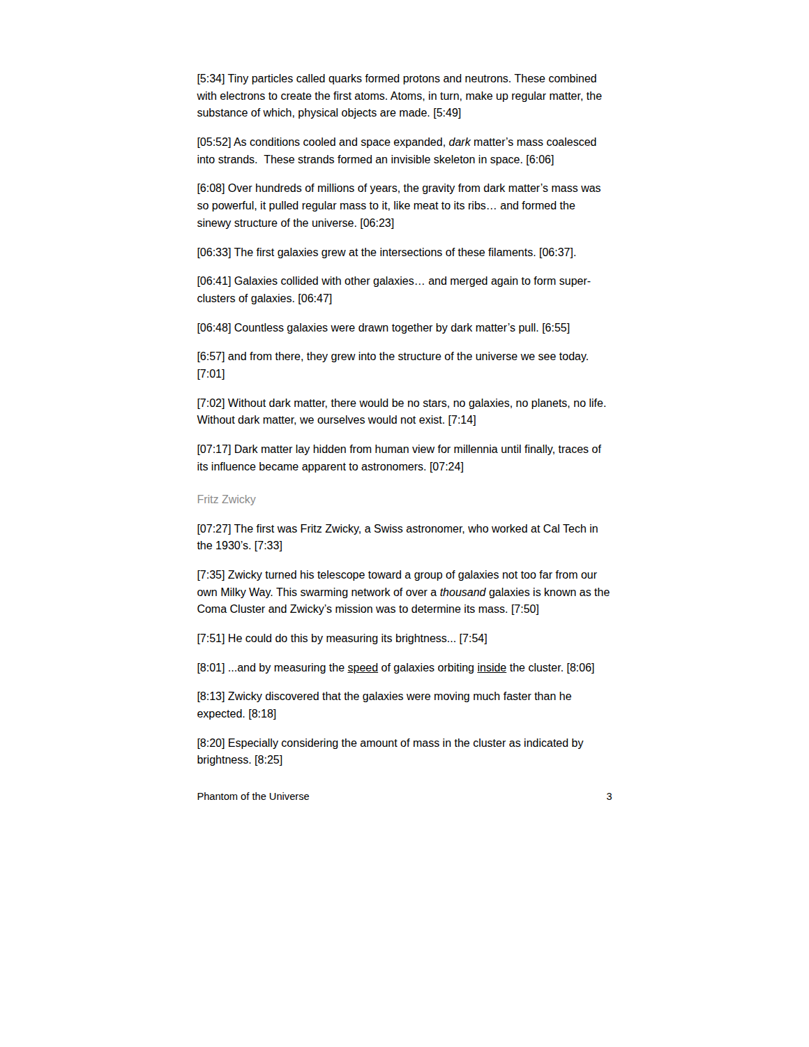[5:34] Tiny particles called quarks formed protons and neutrons. These combined with electrons to create the first atoms. Atoms, in turn, make up regular matter, the substance of which, physical objects are made. [5:49]
[05:52] As conditions cooled and space expanded, dark matter’s mass coalesced into strands. These strands formed an invisible skeleton in space. [6:06]
[6:08] Over hundreds of millions of years, the gravity from dark matter’s mass was so powerful, it pulled regular mass to it, like meat to its ribs… and formed the sinewy structure of the universe. [06:23]
[06:33] The first galaxies grew at the intersections of these filaments. [06:37].
[06:41] Galaxies collided with other galaxies… and merged again to form super-clusters of galaxies. [06:47]
[06:48] Countless galaxies were drawn together by dark matter’s pull. [6:55]
[6:57] and from there, they grew into the structure of the universe we see today. [7:01]
[7:02] Without dark matter, there would be no stars, no galaxies, no planets, no life. Without dark matter, we ourselves would not exist. [7:14]
[07:17] Dark matter lay hidden from human view for millennia until finally, traces of its influence became apparent to astronomers. [07:24]
Fritz Zwicky
[07:27] The first was Fritz Zwicky, a Swiss astronomer, who worked at Cal Tech in the 1930’s. [7:33]
[7:35] Zwicky turned his telescope toward a group of galaxies not too far from our own Milky Way. This swarming network of over a thousand galaxies is known as the Coma Cluster and Zwicky’s mission was to determine its mass. [7:50]
[7:51] He could do this by measuring its brightness... [7:54]
[8:01] ...and by measuring the speed of galaxies orbiting inside the cluster. [8:06]
[8:13] Zwicky discovered that the galaxies were moving much faster than he expected. [8:18]
[8:20] Especially considering the amount of mass in the cluster as indicated by brightness. [8:25]
Phantom of the Universe 3